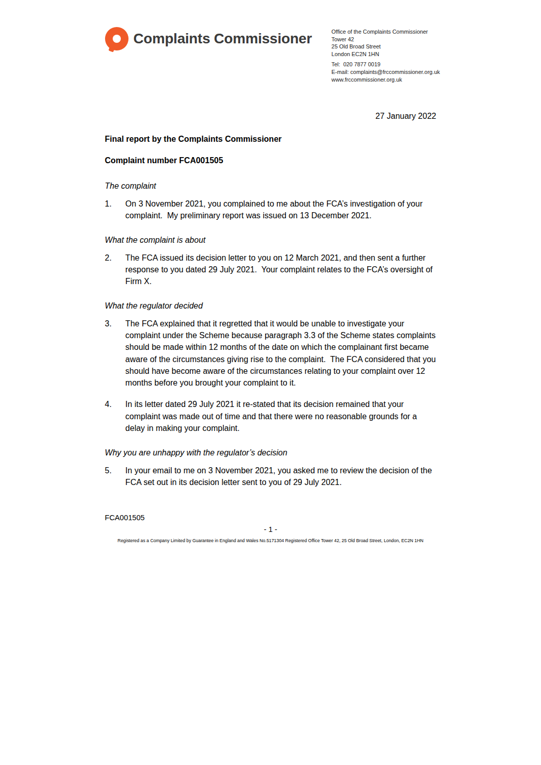Complaints Commissioner
Office of the Complaints Commissioner
Tower 42
25 Old Broad Street
London EC2N 1HN
Tel: 020 7877 0019
E-mail: complaints@frccommissioner.org.uk
www.frccommissioner.org.uk
27 January 2022
Final report by the Complaints Commissioner
Complaint number FCA001505
The complaint
On 3 November 2021, you complained to me about the FCA’s investigation of your complaint. My preliminary report was issued on 13 December 2021.
What the complaint is about
The FCA issued its decision letter to you on 12 March 2021, and then sent a further response to you dated 29 July 2021. Your complaint relates to the FCA’s oversight of Firm X.
What the regulator decided
The FCA explained that it regretted that it would be unable to investigate your complaint under the Scheme because paragraph 3.3 of the Scheme states complaints should be made within 12 months of the date on which the complainant first became aware of the circumstances giving rise to the complaint. The FCA considered that you should have become aware of the circumstances relating to your complaint over 12 months before you brought your complaint to it.
In its letter dated 29 July 2021 it re-stated that its decision remained that your complaint was made out of time and that there were no reasonable grounds for a delay in making your complaint.
Why you are unhappy with the regulator’s decision
In your email to me on 3 November 2021, you asked me to review the decision of the FCA set out in its decision letter sent to you of 29 July 2021.
FCA001505
- 1 -
Registered as a Company Limited by Guarantee in England and Wales No.5171304 Registered Office Tower 42, 25 Old Broad Street, London, EC2N 1HN